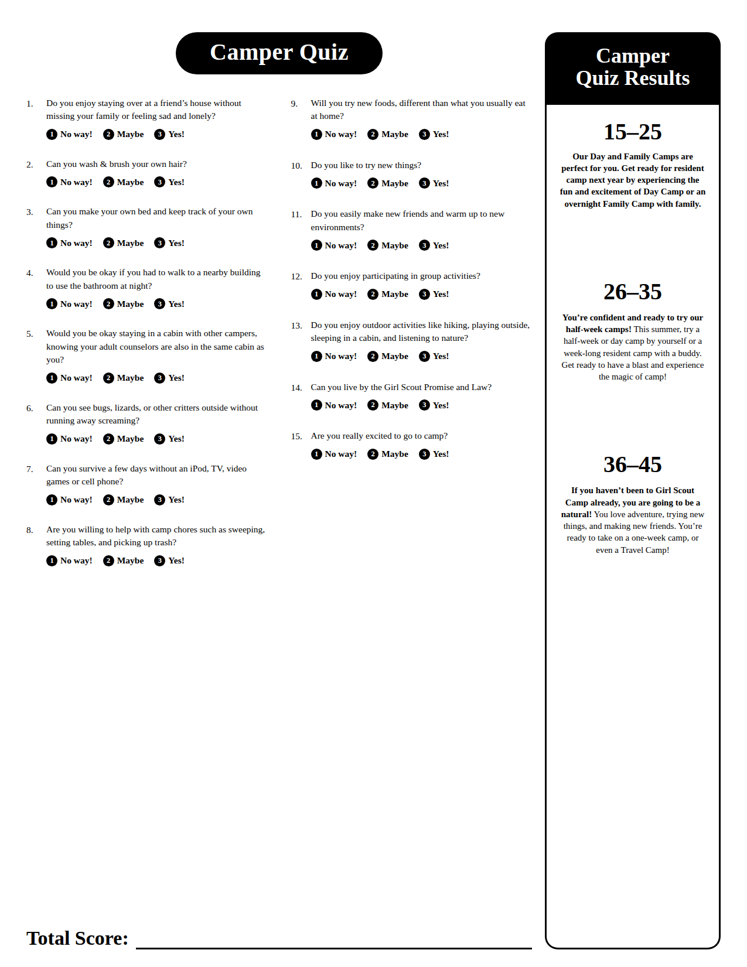Camper Quiz
1.
Do you enjoy staying over at a friend’s house without missing your family or feeling sad and lonely?
1 No way! 2 Maybe 3 Yes!
2.
Can you wash & brush your own hair?
1 No way! 2 Maybe 3 Yes!
3.
Can you make your own bed and keep track of your own things?
1 No way! 2 Maybe 3 Yes!
4.
Would you be okay if you had to walk to a nearby building to use the bathroom at night?
1 No way! 2 Maybe 3 Yes!
5.
Would you be okay staying in a cabin with other campers, knowing your adult counselors are also in the same cabin as you?
1 No way! 2 Maybe 3 Yes!
6.
Can you see bugs, lizards, or other critters outside without running away screaming?
1 No way! 2 Maybe 3 Yes!
7.
Can you survive a few days without an iPod, TV, video games or cell phone?
1 No way! 2 Maybe 3 Yes!
8.
Are you willing to help with camp chores such as sweeping, setting tables, and picking up trash?
1 No way! 2 Maybe 3 Yes!
9.
Will you try new foods, different than what you usually eat at home?
1 No way! 2 Maybe 3 Yes!
10.
Do you like to try new things?
1 No way! 2 Maybe 3 Yes!
11.
Do you easily make new friends and warm up to new environments?
1 No way! 2 Maybe 3 Yes!
12.
Do you enjoy participating in group activities?
1 No way! 2 Maybe 3 Yes!
13.
Do you enjoy outdoor activities like hiking, playing outside, sleeping in a cabin, and listening to nature?
1 No way! 2 Maybe 3 Yes!
14.
Can you live by the Girl Scout Promise and Law?
1 No way! 2 Maybe 3 Yes!
15.
Are you really excited to go to camp?
1 No way! 2 Maybe 3 Yes!
Total Score:
Camper
Quiz Results
15–25
Our Day and Family Camps are perfect for you. Get ready for resident camp next year by experiencing the fun and excitement of Day Camp or an overnight Family Camp with family.
26–35
You’re confident and ready to try our half-week camps! This summer, try a half-week or day camp by yourself or a week-long resident camp with a buddy. Get ready to have a blast and experience the magic of camp!
36–45
If you haven’t been to Girl Scout Camp already, you are going to be a natural! You love adventure, trying new things, and making new friends. You’re ready to take on a one-week camp, or even a Travel Camp!